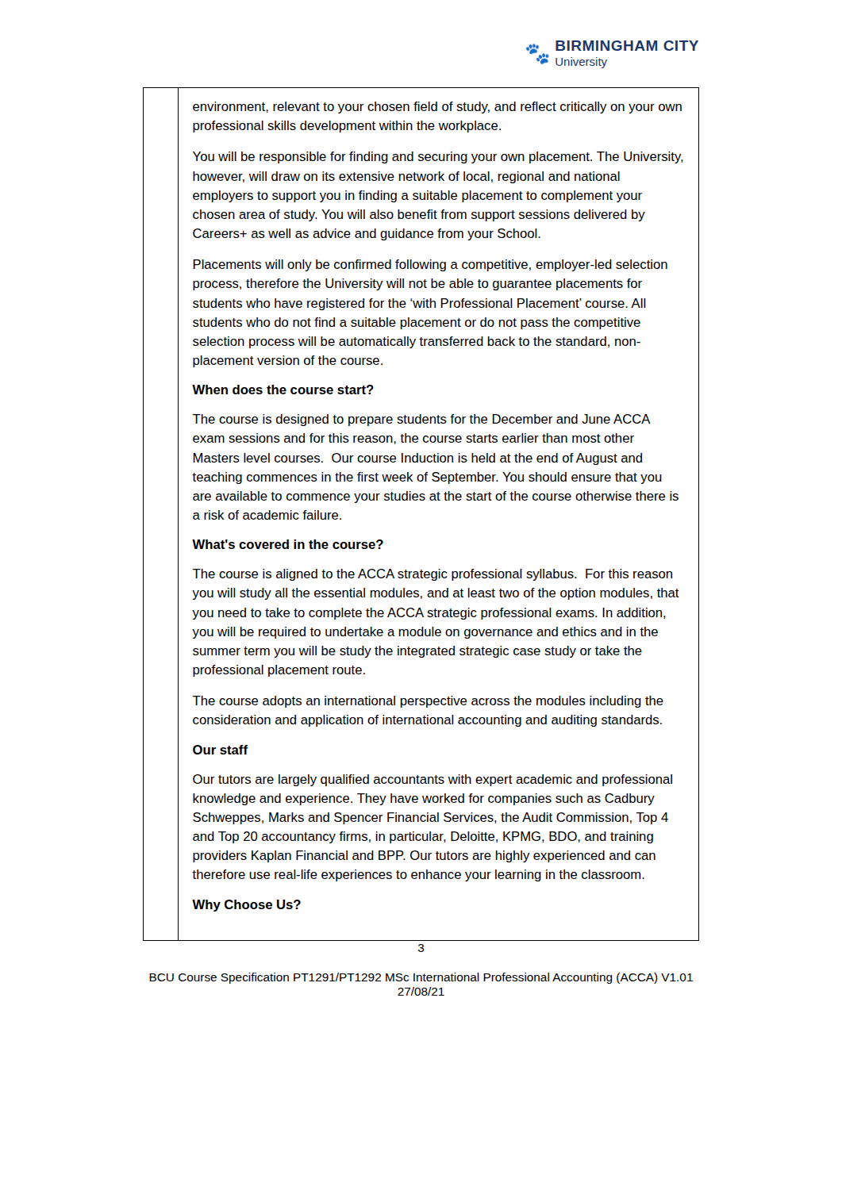🐾BIRMINGHAM CITY
University
environment, relevant to your chosen field of study, and reflect critically on your own professional skills development within the workplace.
You will be responsible for finding and securing your own placement. The University, however, will draw on its extensive network of local, regional and national employers to support you in finding a suitable placement to complement your chosen area of study. You will also benefit from support sessions delivered by Careers+ as well as advice and guidance from your School.
Placements will only be confirmed following a competitive, employer-led selection process, therefore the University will not be able to guarantee placements for students who have registered for the ‘with Professional Placement’ course. All students who do not find a suitable placement or do not pass the competitive selection process will be automatically transferred back to the standard, non-placement version of the course.
When does the course start?
The course is designed to prepare students for the December and June ACCA exam sessions and for this reason, the course starts earlier than most other Masters level courses. Our course Induction is held at the end of August and teaching commences in the first week of September. You should ensure that you are available to commence your studies at the start of the course otherwise there is a risk of academic failure.
What's covered in the course?
The course is aligned to the ACCA strategic professional syllabus. For this reason you will study all the essential modules, and at least two of the option modules, that you need to take to complete the ACCA strategic professional exams. In addition, you will be required to undertake a module on governance and ethics and in the summer term you will be study the integrated strategic case study or take the professional placement route.
The course adopts an international perspective across the modules including the consideration and application of international accounting and auditing standards.
Our staff
Our tutors are largely qualified accountants with expert academic and professional knowledge and experience. They have worked for companies such as Cadbury Schweppes, Marks and Spencer Financial Services, the Audit Commission, Top 4 and Top 20 accountancy firms, in particular, Deloitte, KPMG, BDO, and training providers Kaplan Financial and BPP. Our tutors are highly experienced and can therefore use real-life experiences to enhance your learning in the classroom.
Why Choose Us?
3
BCU Course Specification PT1291/PT1292 MSc International Professional Accounting (ACCA) V1.01 27/08/21